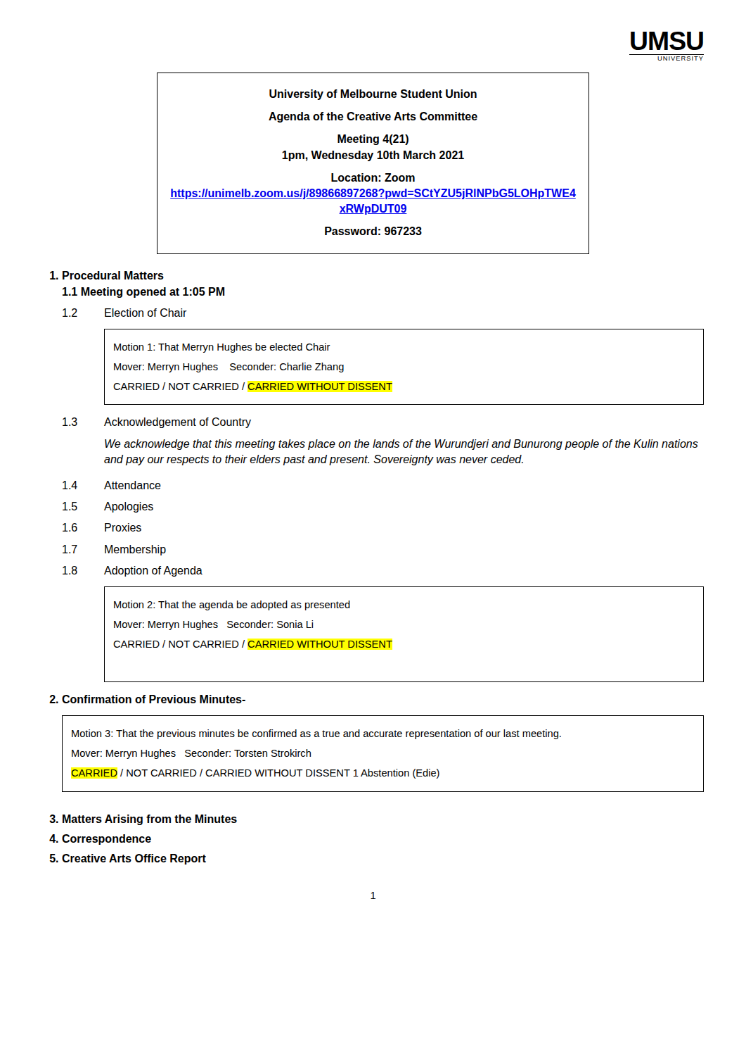UMSUUNIVERSITY
University of Melbourne Student Union
Agenda of the Creative Arts Committee
Meeting 4(21)
1pm, Wednesday 10th March 2021
Location: Zoom
https://unimelb.zoom.us/j/89866897268?pwd=SCtYZU5jRlNPbG5LOHpTWE4xRWpDUT09
Password: 967233
Procedural Matters
1.1 Meeting opened at 1:05 PM
1.2 Election of Chair
Motion 1: That Merryn Hughes be elected Chair
Mover: Merryn Hughes Seconder: Charlie Zhang
CARRIED / NOT CARRIED / CARRIED WITHOUT DISSENT
1.3 Acknowledgement of Country
We acknowledge that this meeting takes place on the lands of the Wurundjeri and Bunurong people of the Kulin nations and pay our respects to their elders past and present. Sovereignty was never ceded.
1.4 Attendance
1.5 Apologies
1.6 Proxies
1.7 Membership
1.8 Adoption of Agenda
Motion 2: That the agenda be adopted as presented
Mover: Merryn Hughes Seconder: Sonia Li
CARRIED / NOT CARRIED / CARRIED WITHOUT DISSENT
Confirmation of Previous Minutes-
Motion 3: That the previous minutes be confirmed as a true and accurate representation of our last meeting.
Mover: Merryn Hughes Seconder: Torsten Strokirch
CARRIED / NOT CARRIED / CARRIED WITHOUT DISSENT 1 Abstention (Edie)
Matters Arising from the Minutes
Correspondence
Creative Arts Office Report
1